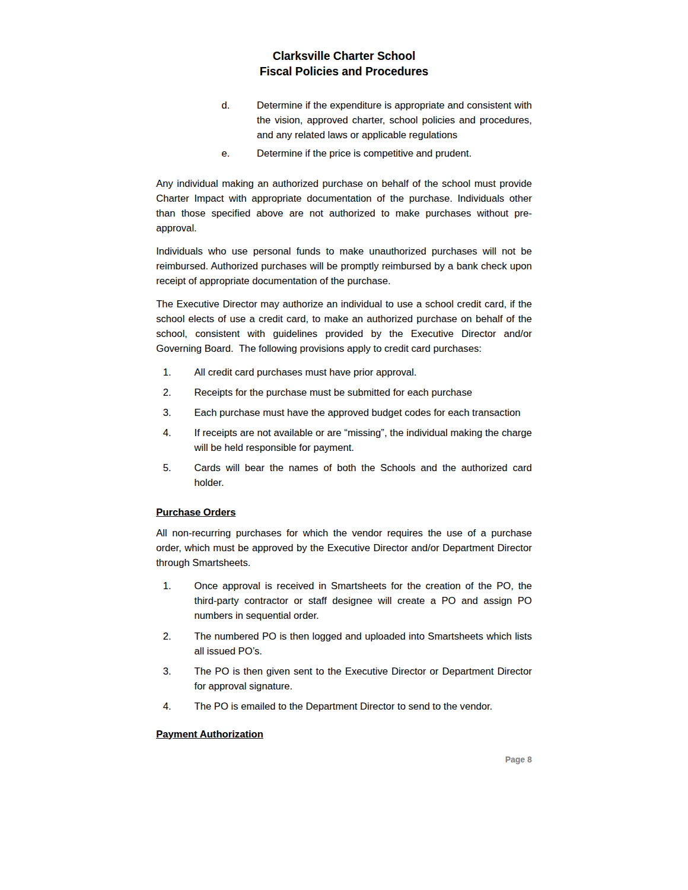Clarksville Charter School Fiscal Policies and Procedures
d. Determine if the expenditure is appropriate and consistent with the vision, approved charter, school policies and procedures, and any related laws or applicable regulations
e. Determine if the price is competitive and prudent.
Any individual making an authorized purchase on behalf of the school must provide Charter Impact with appropriate documentation of the purchase. Individuals other than those specified above are not authorized to make purchases without pre-approval.
Individuals who use personal funds to make unauthorized purchases will not be reimbursed. Authorized purchases will be promptly reimbursed by a bank check upon receipt of appropriate documentation of the purchase.
The Executive Director may authorize an individual to use a school credit card, if the school elects of use a credit card, to make an authorized purchase on behalf of the school, consistent with guidelines provided by the Executive Director and/or Governing Board. The following provisions apply to credit card purchases:
1. All credit card purchases must have prior approval.
2. Receipts for the purchase must be submitted for each purchase
3. Each purchase must have the approved budget codes for each transaction
4. If receipts are not available or are “missing”, the individual making the charge will be held responsible for payment.
5. Cards will bear the names of both the Schools and the authorized card holder.
Purchase Orders
All non-recurring purchases for which the vendor requires the use of a purchase order, which must be approved by the Executive Director and/or Department Director through Smartsheets.
1. Once approval is received in Smartsheets for the creation of the PO, the third-party contractor or staff designee will create a PO and assign PO numbers in sequential order.
2. The numbered PO is then logged and uploaded into Smartsheets which lists all issued PO’s.
3. The PO is then given sent to the Executive Director or Department Director for approval signature.
4. The PO is emailed to the Department Director to send to the vendor.
Payment Authorization
Page 8